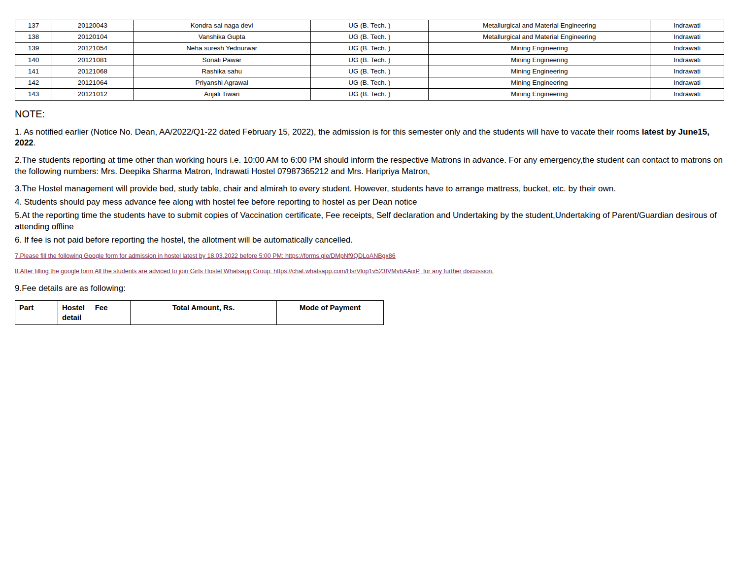| 137 | 20120043 | Kondra sai naga devi | UG (B. Tech. ) | Metallurgical and Material Engineering | Indrawati |
| 138 | 20120104 | Vanshika Gupta | UG (B. Tech. ) | Metallurgical and Material Engineering | Indrawati |
| 139 | 20121054 | Neha suresh Yednurwar | UG (B. Tech. ) | Mining Engineering | Indrawati |
| 140 | 20121081 | Sonali Pawar | UG (B. Tech. ) | Mining Engineering | Indrawati |
| 141 | 20121068 | Rashika sahu | UG (B. Tech. ) | Mining Engineering | Indrawati |
| 142 | 20121064 | Priyanshi Agrawal | UG (B. Tech. ) | Mining Engineering | Indrawati |
| 143 | 20121012 | Anjali Tiwari | UG (B. Tech. ) | Mining Engineering | Indrawati |
NOTE:
1. As notified earlier (Notice No. Dean, AA/2022/Q1-22 dated February 15, 2022), the admission is for this semester only and the students will have to vacate their rooms latest by June15, 2022.
2.The students reporting at time other than working hours i.e. 10:00 AM to 6:00 PM should inform the respective Matrons in advance. For any emergency,the student can contact to matrons on the following numbers: Mrs. Deepika Sharma Matron, Indrawati Hostel 07987365212 and Mrs. Haripriya Matron,
3.The Hostel management will provide bed, study table, chair and almirah to every student. However, students have to arrange mattress, bucket, etc. by their own.
4. Students should pay mess advance fee along with hostel fee before reporting to hostel as per Dean notice
5.At the reporting time the students have to submit copies of Vaccination certificate, Fee receipts, Self declaration and Undertaking by the student,Undertaking of Parent/Guardian desirous of attending offline
6. If fee is not paid before reporting the hostel, the allotment will be automatically cancelled.
7.Please fill the following Google form for admission in hostel latest by 18.03.2022 before 5:00 PM: https://forms.gle/DMpNf9QDLoANBgx86
8.After filling the google form All the students are adviced to join Girls Hostel Whatsapp Group: https://chat.whatsapp.com/HsrVlop1v523IVMvbAAixP for any further discussion.
9.Fee details are as following:
| Part | Hostel Fee detail | Total Amount, Rs. | Mode of Payment |